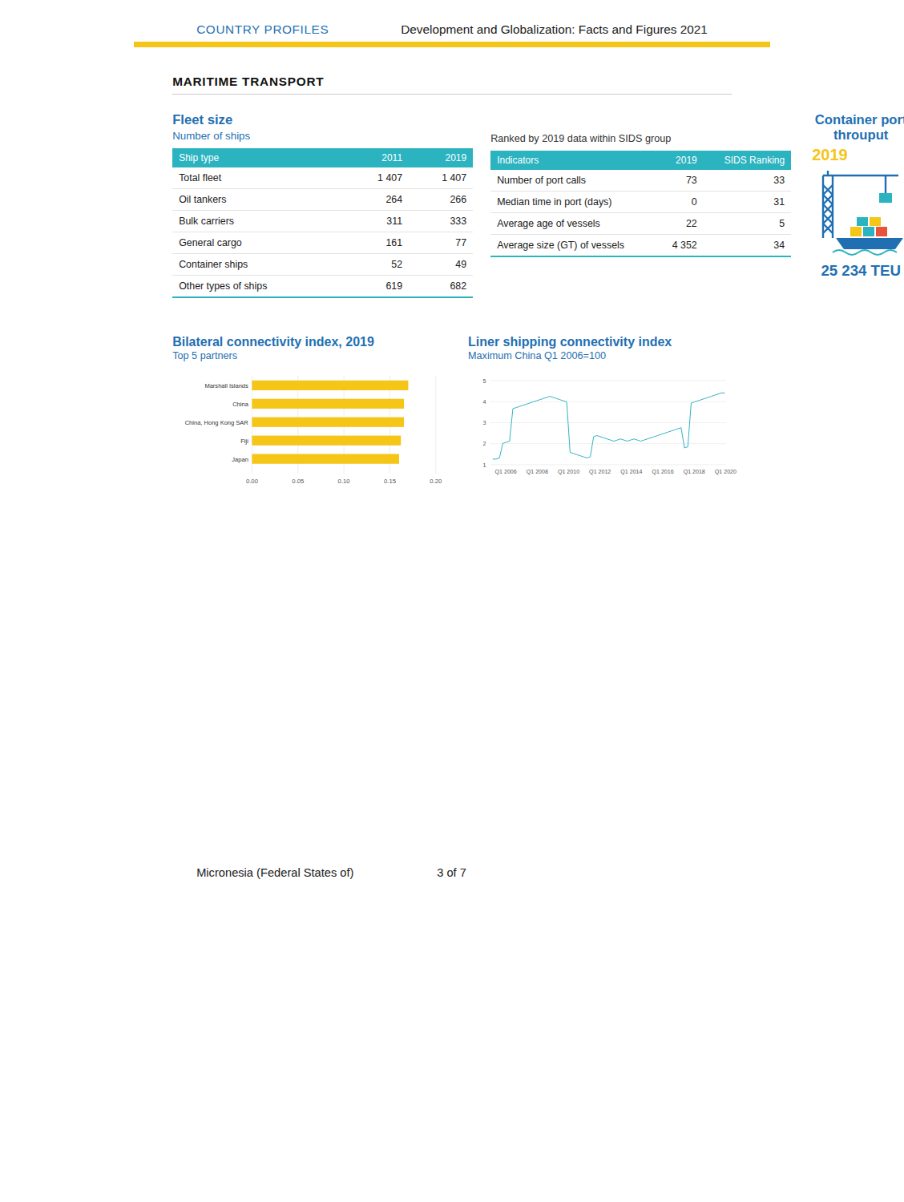COUNTRY PROFILES
Development and Globalization: Facts and Figures 2021
MARITIME TRANSPORT
Fleet size
Number of ships
| Ship type | 2011 | 2019 |
| --- | --- | --- |
| Total fleet | 1 407 | 1 407 |
| Oil tankers | 264 | 266 |
| Bulk carriers | 311 | 333 |
| General cargo | 161 | 77 |
| Container ships | 52 | 49 |
| Other types of ships | 619 | 682 |
Ranked by 2019 data within SIDS group
| Indicators | 2019 | SIDS Ranking |
| --- | --- | --- |
| Number of port calls | 73 | 33 |
| Median time in port (days) | 0 | 31 |
| Average age of vessels | 22 | 5 |
| Average size (GT) of vessels | 4 352 | 34 |
Container port
throuput
2019
25 234 TEU
Bilateral connectivity index, 2019
Top 5 partners
Marshall Islands China China, Hong Kong SAR Fiji Japan 0.00 0.05 0.10 0.15 0.20
Liner shipping connectivity index
Maximum China Q1 2006=100
5 4 3 2 1 Q1 2006 Q1 2008 Q1 2010 Q1 2012 Q1 2014 Q1 2016 Q1 2018 Q1 2020
Micronesia (Federal States of)
3 of 7